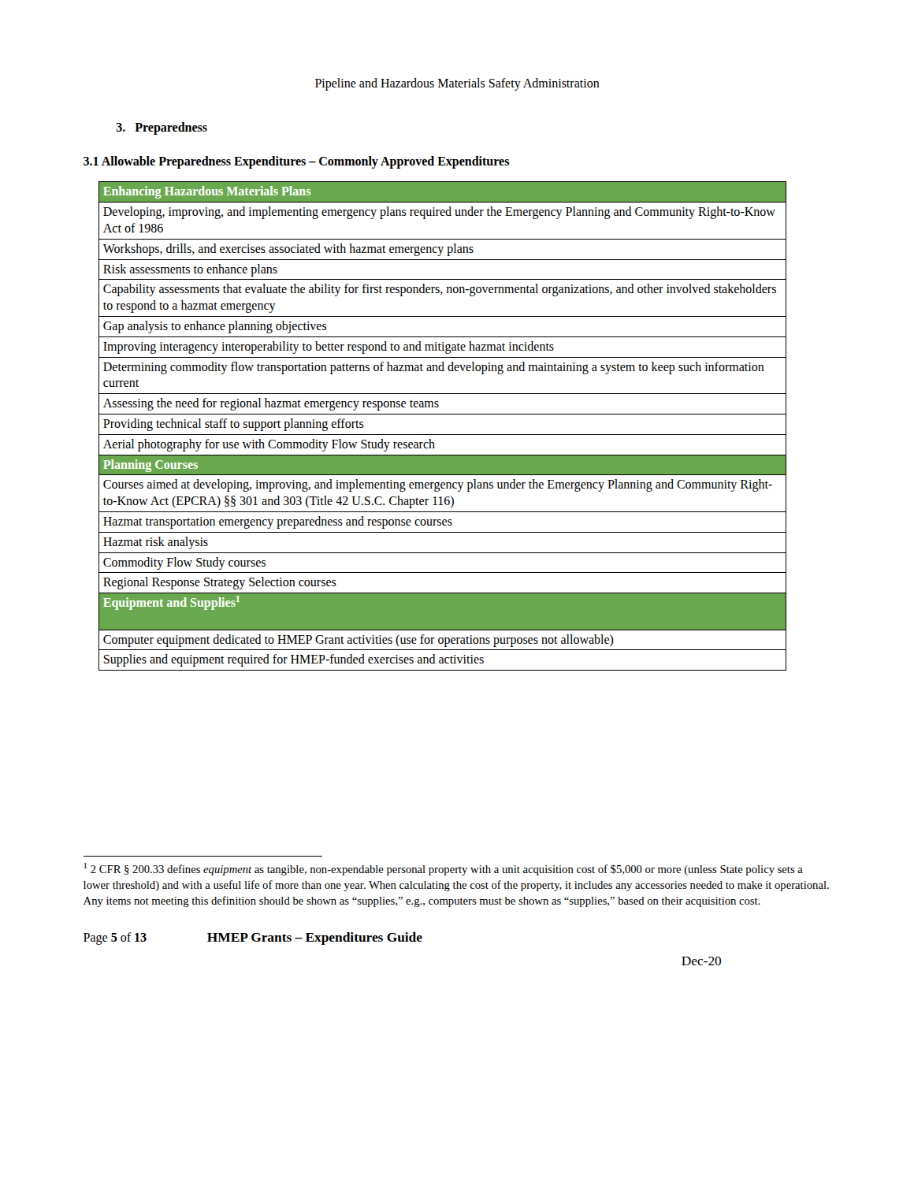Pipeline and Hazardous Materials Safety Administration
3. Preparedness
3.1 Allowable Preparedness Expenditures – Commonly Approved Expenditures
| Enhancing Hazardous Materials Plans |
| Developing, improving, and implementing emergency plans required under the Emergency Planning and Community Right-to-Know Act of 1986 |
| Workshops, drills, and exercises associated with hazmat emergency plans |
| Risk assessments to enhance plans |
| Capability assessments that evaluate the ability for first responders, non-governmental organizations, and other involved stakeholders to respond to a hazmat emergency |
| Gap analysis to enhance planning objectives |
| Improving interagency interoperability to better respond to and mitigate hazmat incidents |
| Determining commodity flow transportation patterns of hazmat and developing and maintaining a system to keep such information current |
| Assessing the need for regional hazmat emergency response teams |
| Providing technical staff to support planning efforts |
| Aerial photography for use with Commodity Flow Study research |
| Planning Courses |
| Courses aimed at developing, improving, and implementing emergency plans under the Emergency Planning and Community Right-to-Know Act (EPCRA) §§ 301 and 303 (Title 42 U.S.C. Chapter 116) |
| Hazmat transportation emergency preparedness and response courses |
| Hazmat risk analysis |
| Commodity Flow Study courses |
| Regional Response Strategy Selection courses |
| Equipment and Supplies 1 |
| Computer equipment dedicated to HMEP Grant activities (use for operations purposes not allowable) |
| Supplies and equipment required for HMEP-funded exercises and activities |
1 2 CFR § 200.33 defines equipment as tangible, non-expendable personal property with a unit acquisition cost of $5,000 or more (unless State policy sets a lower threshold) and with a useful life of more than one year. When calculating the cost of the property, it includes any accessories needed to make it operational. Any items not meeting this definition should be shown as “supplies,” e.g., computers must be shown as “supplies,” based on their acquisition cost.
Page 5 of 13 HMEP Grants – Expenditures Guide Dec-20